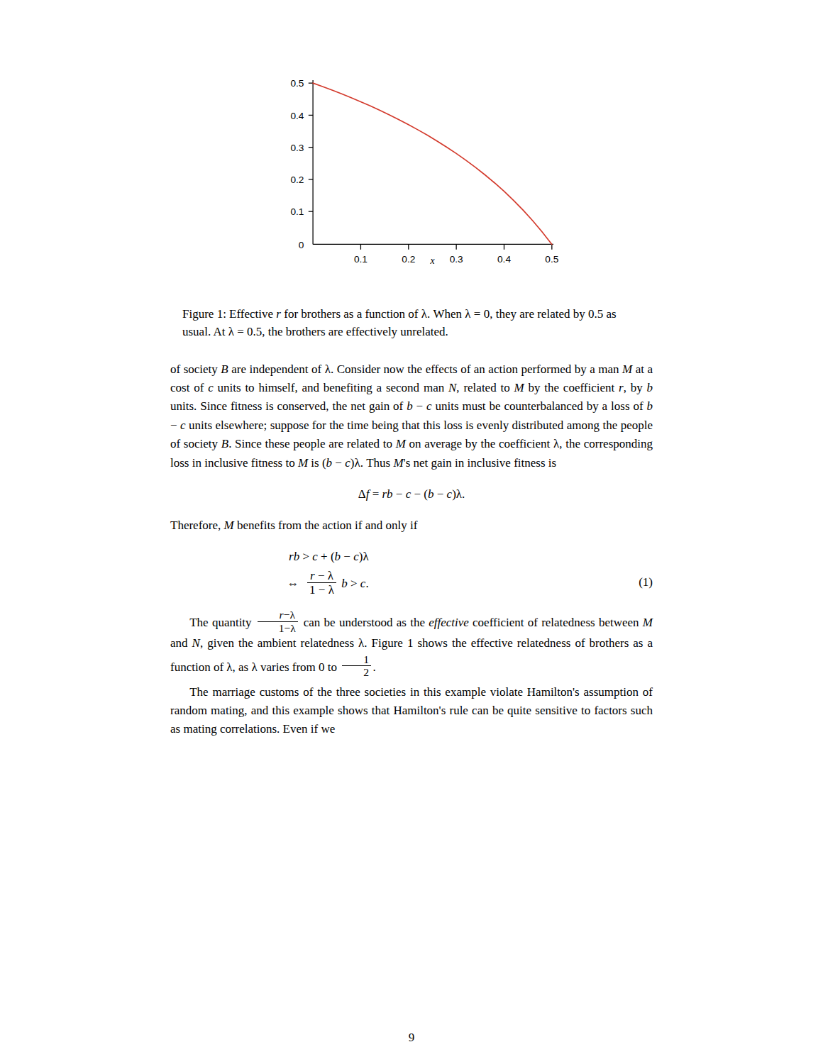0.5 0.4 0.3 0.2 0.1 0 0.1 0.2 0.3 0.4 0.5 x
Figure 1: Effective r for brothers as a function of λ. When λ = 0, they are related by 0.5 as usual. At λ = 0.5, the brothers are effectively unrelated.
of society B are independent of λ. Consider now the effects of an action performed by a man M at a cost of c units to himself, and benefiting a second man N, related to M by the coefficient r, by b units. Since fitness is conserved, the net gain of b − c units must be counterbalanced by a loss of b − c units elsewhere; suppose for the time being that this loss is evenly distributed among the people of society B. Since these people are related to M on average by the coefficient λ, the corresponding loss in inclusive fitness to M is (b − c)λ. Thus M's net gain in inclusive fitness is
Δf = rb − c − (b − c)λ.
Therefore, M benefits from the action if and only if
| rb > c + ( b − c )λ | | |
| ⇔ r − λ 1 − λ b > c . | | (1) |
The quantity r−λ 1−λ can be understood as the effective coefficient of relatedness between M and N, given the ambient relatedness λ. Figure 1 shows the effective relatedness of brothers as a function of λ, as λ varies from 0 to 12.
The marriage customs of the three societies in this example violate Hamilton's assumption of random mating, and this example shows that Hamilton's rule can be quite sensitive to factors such as mating correlations. Even if we
9